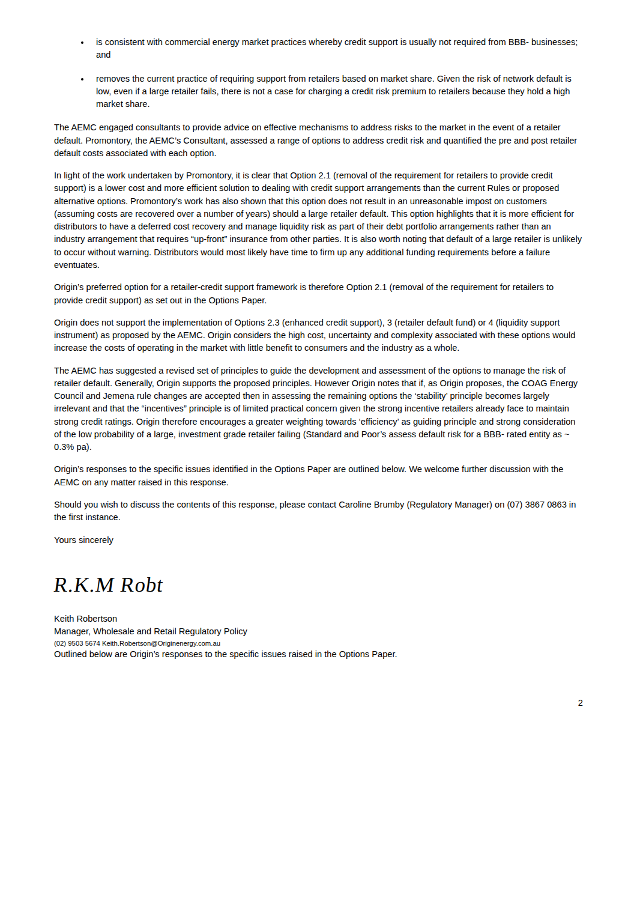is consistent with commercial energy market practices whereby credit support is usually not required from BBB- businesses; and
removes the current practice of requiring support from retailers based on market share. Given the risk of network default is low, even if a large retailer fails, there is not a case for charging a credit risk premium to retailers because they hold a high market share.
The AEMC engaged consultants to provide advice on effective mechanisms to address risks to the market in the event of a retailer default. Promontory, the AEMC’s Consultant, assessed a range of options to address credit risk and quantified the pre and post retailer default costs associated with each option.
In light of the work undertaken by Promontory, it is clear that Option 2.1 (removal of the requirement for retailers to provide credit support) is a lower cost and more efficient solution to dealing with credit support arrangements than the current Rules or proposed alternative options. Promontory’s work has also shown that this option does not result in an unreasonable impost on customers (assuming costs are recovered over a number of years) should a large retailer default. This option highlights that it is more efficient for distributors to have a deferred cost recovery and manage liquidity risk as part of their debt portfolio arrangements rather than an industry arrangement that requires “up-front” insurance from other parties. It is also worth noting that default of a large retailer is unlikely to occur without warning. Distributors would most likely have time to firm up any additional funding requirements before a failure eventuates.
Origin’s preferred option for a retailer-credit support framework is therefore Option 2.1 (removal of the requirement for retailers to provide credit support) as set out in the Options Paper.
Origin does not support the implementation of Options 2.3 (enhanced credit support), 3 (retailer default fund) or 4 (liquidity support instrument) as proposed by the AEMC. Origin considers the high cost, uncertainty and complexity associated with these options would increase the costs of operating in the market with little benefit to consumers and the industry as a whole.
The AEMC has suggested a revised set of principles to guide the development and assessment of the options to manage the risk of retailer default. Generally, Origin supports the proposed principles. However Origin notes that if, as Origin proposes, the COAG Energy Council and Jemena rule changes are accepted then in assessing the remaining options the ‘stability’ principle becomes largely irrelevant and that the “incentives” principle is of limited practical concern given the strong incentive retailers already face to maintain strong credit ratings. Origin therefore encourages a greater weighting towards ‘efficiency’ as guiding principle and strong consideration of the low probability of a large, investment grade retailer failing (Standard and Poor’s assess default risk for a BBB- rated entity as ~ 0.3% pa).
Origin’s responses to the specific issues identified in the Options Paper are outlined below. We welcome further discussion with the AEMC on any matter raised in this response.
Should you wish to discuss the contents of this response, please contact Caroline Brumby (Regulatory Manager) on (07) 3867 0863 in the first instance.
Yours sincerely
R.K.M Robt
Keith Robertson
Manager, Wholesale and Retail Regulatory Policy
(02) 9503 5674 Keith.Robertson@Originenergy.com.au
Outlined below are Origin’s responses to the specific issues raised in the Options Paper.
2